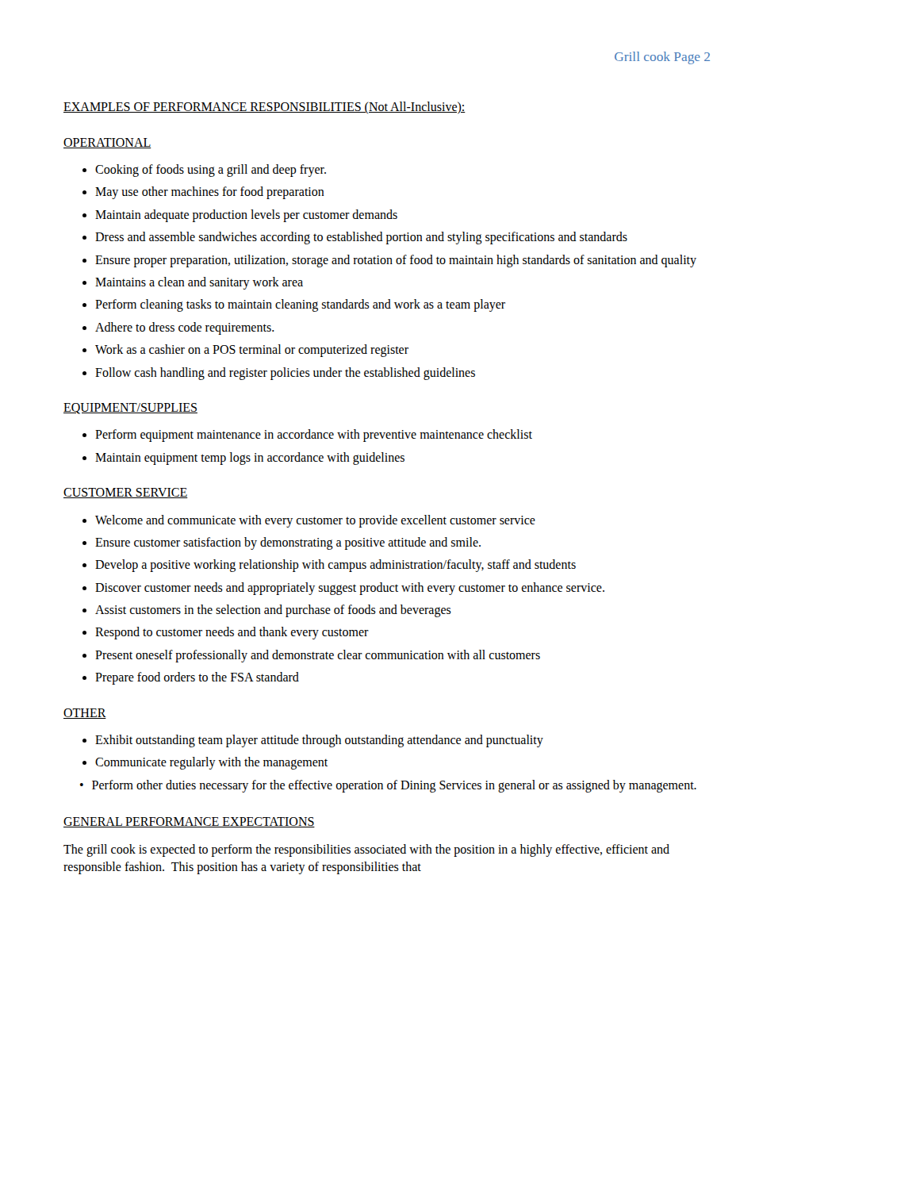Grill cook Page 2
EXAMPLES OF PERFORMANCE RESPONSIBILITIES (Not All-Inclusive):
OPERATIONAL
Cooking of foods using a grill and deep fryer.
May use other machines for food preparation
Maintain adequate production levels per customer demands
Dress and assemble sandwiches according to established portion and styling specifications and standards
Ensure proper preparation, utilization, storage and rotation of food to maintain high standards of sanitation and quality
Maintains a clean and sanitary work area
Perform cleaning tasks to maintain cleaning standards and work as a team player
Adhere to dress code requirements.
Work as a cashier on a POS terminal or computerized register
Follow cash handling and register policies under the established guidelines
EQUIPMENT/SUPPLIES
Perform equipment maintenance in accordance with preventive maintenance checklist
Maintain equipment temp logs in accordance with guidelines
CUSTOMER SERVICE
Welcome and communicate with every customer to provide excellent customer service
Ensure customer satisfaction by demonstrating a positive attitude and smile.
Develop a positive working relationship with campus administration/faculty, staff and students
Discover customer needs and appropriately suggest product with every customer to enhance service.
Assist customers in the selection and purchase of foods and beverages
Respond to customer needs and thank every customer
Present oneself professionally and demonstrate clear communication with all customers
Prepare food orders to the FSA standard
OTHER
Exhibit outstanding team player attitude through outstanding attendance and punctuality
Communicate regularly with the management
Perform other duties necessary for the effective operation of Dining Services in general or as assigned by management.
GENERAL PERFORMANCE EXPECTATIONS
The grill cook is expected to perform the responsibilities associated with the position in a highly effective, efficient and responsible fashion. This position has a variety of responsibilities that